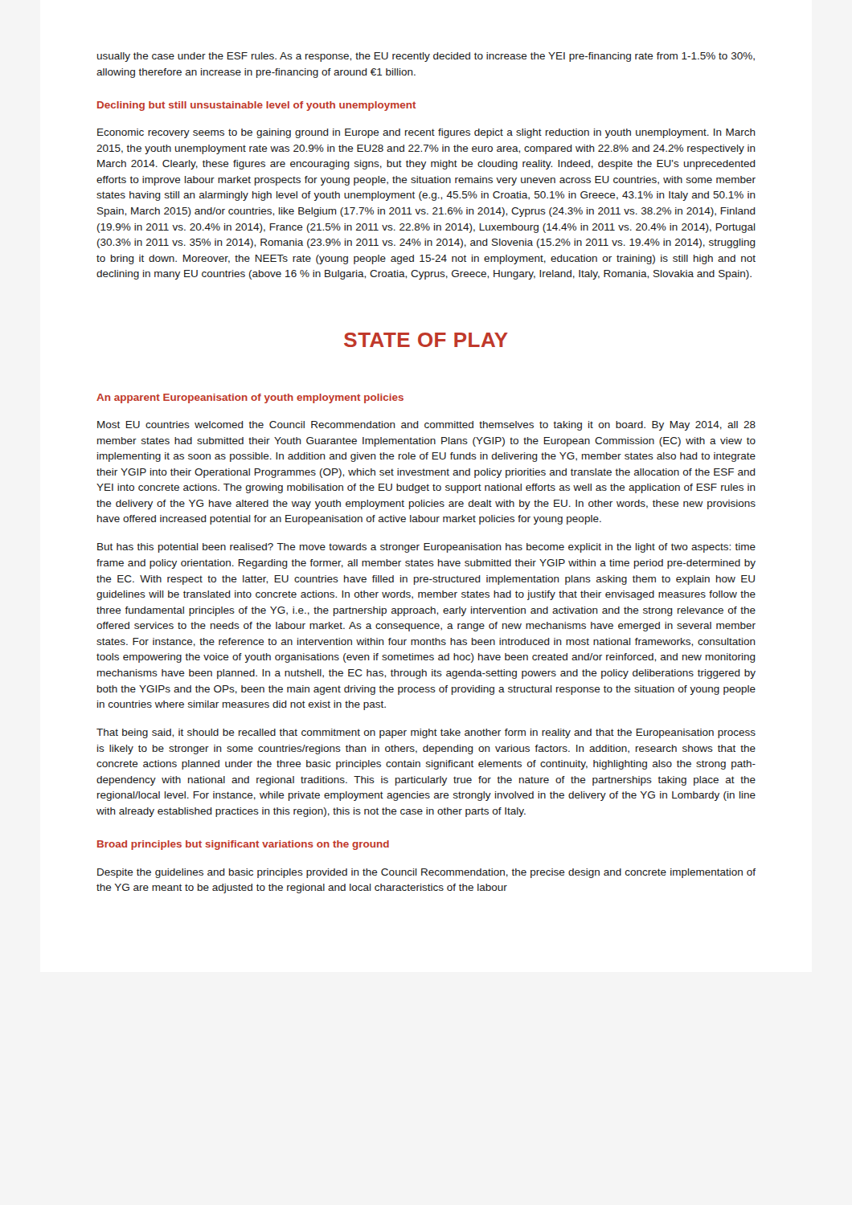usually the case under the ESF rules. As a response, the EU recently decided to increase the YEI pre-financing rate from 1-1.5% to 30%, allowing therefore an increase in pre-financing of around €1 billion.
Declining but still unsustainable level of youth unemployment
Economic recovery seems to be gaining ground in Europe and recent figures depict a slight reduction in youth unemployment. In March 2015, the youth unemployment rate was 20.9% in the EU28 and 22.7% in the euro area, compared with 22.8% and 24.2% respectively in March 2014. Clearly, these figures are encouraging signs, but they might be clouding reality. Indeed, despite the EU's unprecedented efforts to improve labour market prospects for young people, the situation remains very uneven across EU countries, with some member states having still an alarmingly high level of youth unemployment (e.g., 45.5% in Croatia, 50.1% in Greece, 43.1% in Italy and 50.1% in Spain, March 2015) and/or countries, like Belgium (17.7% in 2011 vs. 21.6% in 2014), Cyprus (24.3% in 2011 vs. 38.2% in 2014), Finland (19.9% in 2011 vs. 20.4% in 2014), France (21.5% in 2011 vs. 22.8% in 2014), Luxembourg (14.4% in 2011 vs. 20.4% in 2014), Portugal (30.3% in 2011 vs. 35% in 2014), Romania (23.9% in 2011 vs. 24% in 2014), and Slovenia (15.2% in 2011 vs. 19.4% in 2014), struggling to bring it down. Moreover, the NEETs rate (young people aged 15-24 not in employment, education or training) is still high and not declining in many EU countries (above 16 % in Bulgaria, Croatia, Cyprus, Greece, Hungary, Ireland, Italy, Romania, Slovakia and Spain).
STATE OF PLAY
An apparent Europeanisation of youth employment policies
Most EU countries welcomed the Council Recommendation and committed themselves to taking it on board. By May 2014, all 28 member states had submitted their Youth Guarantee Implementation Plans (YGIP) to the European Commission (EC) with a view to implementing it as soon as possible. In addition and given the role of EU funds in delivering the YG, member states also had to integrate their YGIP into their Operational Programmes (OP), which set investment and policy priorities and translate the allocation of the ESF and YEI into concrete actions. The growing mobilisation of the EU budget to support national efforts as well as the application of ESF rules in the delivery of the YG have altered the way youth employment policies are dealt with by the EU. In other words, these new provisions have offered increased potential for an Europeanisation of active labour market policies for young people.
But has this potential been realised? The move towards a stronger Europeanisation has become explicit in the light of two aspects: time frame and policy orientation. Regarding the former, all member states have submitted their YGIP within a time period pre-determined by the EC. With respect to the latter, EU countries have filled in pre-structured implementation plans asking them to explain how EU guidelines will be translated into concrete actions. In other words, member states had to justify that their envisaged measures follow the three fundamental principles of the YG, i.e., the partnership approach, early intervention and activation and the strong relevance of the offered services to the needs of the labour market. As a consequence, a range of new mechanisms have emerged in several member states. For instance, the reference to an intervention within four months has been introduced in most national frameworks, consultation tools empowering the voice of youth organisations (even if sometimes ad hoc) have been created and/or reinforced, and new monitoring mechanisms have been planned. In a nutshell, the EC has, through its agenda-setting powers and the policy deliberations triggered by both the YGIPs and the OPs, been the main agent driving the process of providing a structural response to the situation of young people in countries where similar measures did not exist in the past.
That being said, it should be recalled that commitment on paper might take another form in reality and that the Europeanisation process is likely to be stronger in some countries/regions than in others, depending on various factors. In addition, research shows that the concrete actions planned under the three basic principles contain significant elements of continuity, highlighting also the strong path-dependency with national and regional traditions. This is particularly true for the nature of the partnerships taking place at the regional/local level. For instance, while private employment agencies are strongly involved in the delivery of the YG in Lombardy (in line with already established practices in this region), this is not the case in other parts of Italy.
Broad principles but significant variations on the ground
Despite the guidelines and basic principles provided in the Council Recommendation, the precise design and concrete implementation of the YG are meant to be adjusted to the regional and local characteristics of the labour